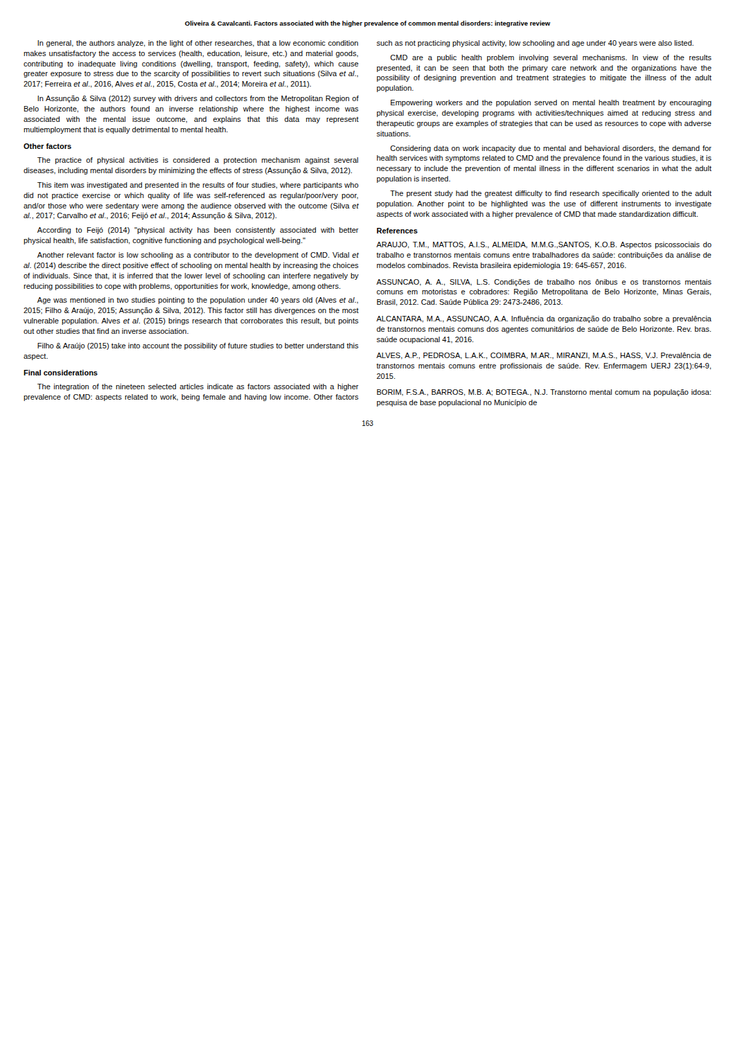Oliveira & Cavalcanti. Factors associated with the higher prevalence of common mental disorders: integrative review
In general, the authors analyze, in the light of other researches, that a low economic condition makes unsatisfactory the access to services (health, education, leisure, etc.) and material goods, contributing to inadequate living conditions (dwelling, transport, feeding, safety), which cause greater exposure to stress due to the scarcity of possibilities to revert such situations (Silva et al., 2017; Ferreira et al., 2016, Alves et al., 2015, Costa et al., 2014; Moreira et al., 2011).
In Assunção & Silva (2012) survey with drivers and collectors from the Metropolitan Region of Belo Horizonte, the authors found an inverse relationship where the highest income was associated with the mental issue outcome, and explains that this data may represent multiemployment that is equally detrimental to mental health.
Other factors
The practice of physical activities is considered a protection mechanism against several diseases, including mental disorders by minimizing the effects of stress (Assunção & Silva, 2012).
This item was investigated and presented in the results of four studies, where participants who did not practice exercise or which quality of life was self-referenced as regular/poor/very poor, and/or those who were sedentary were among the audience observed with the outcome (Silva et al., 2017; Carvalho et al., 2016; Feijó et al., 2014; Assunção & Silva, 2012).
According to Feijó (2014) "physical activity has been consistently associated with better physical health, life satisfaction, cognitive functioning and psychological well-being."
Another relevant factor is low schooling as a contributor to the development of CMD. Vidal et al. (2014) describe the direct positive effect of schooling on mental health by increasing the choices of individuals. Since that, it is inferred that the lower level of schooling can interfere negatively by reducing possibilities to cope with problems, opportunities for work, knowledge, among others.
Age was mentioned in two studies pointing to the population under 40 years old (Alves et al., 2015; Filho & Araújo, 2015; Assunção & Silva, 2012). This factor still has divergences on the most vulnerable population. Alves et al. (2015) brings research that corroborates this result, but points out other studies that find an inverse association.
Filho & Araújo (2015) take into account the possibility of future studies to better understand this aspect.
Final considerations
The integration of the nineteen selected articles indicate as factors associated with a higher prevalence of CMD: aspects related to work, being female and having low income. Other factors such as not practicing physical activity, low schooling and age under 40 years were also listed.
CMD are a public health problem involving several mechanisms. In view of the results presented, it can be seen that both the primary care network and the organizations have the possibility of designing prevention and treatment strategies to mitigate the illness of the adult population.
Empowering workers and the population served on mental health treatment by encouraging physical exercise, developing programs with activities/techniques aimed at reducing stress and therapeutic groups are examples of strategies that can be used as resources to cope with adverse situations.
Considering data on work incapacity due to mental and behavioral disorders, the demand for health services with symptoms related to CMD and the prevalence found in the various studies, it is necessary to include the prevention of mental illness in the different scenarios in what the adult population is inserted.
The present study had the greatest difficulty to find research specifically oriented to the adult population. Another point to be highlighted was the use of different instruments to investigate aspects of work associated with a higher prevalence of CMD that made standardization difficult.
References
ARAUJO, T.M., MATTOS, A.I.S., ALMEIDA, M.M.G.,SANTOS, K.O.B. Aspectos psicossociais do trabalho e transtornos mentais comuns entre trabalhadores da saúde: contribuições da análise de modelos combinados. Revista brasileira epidemiologia 19: 645-657, 2016.
ASSUNCAO, A. A., SILVA, L.S. Condições de trabalho nos ônibus e os transtornos mentais comuns em motoristas e cobradores: Região Metropolitana de Belo Horizonte, Minas Gerais, Brasil, 2012. Cad. Saúde Pública 29: 2473-2486, 2013.
ALCANTARA, M.A., ASSUNCAO, A.A. Influência da organização do trabalho sobre a prevalência de transtornos mentais comuns dos agentes comunitários de saúde de Belo Horizonte. Rev. bras. saúde ocupacional 41, 2016.
ALVES, A.P., PEDROSA, L.A.K., COIMBRA, M.AR., MIRANZI, M.A.S., HASS, V.J. Prevalência de transtornos mentais comuns entre profissionais de saúde. Rev. Enfermagem UERJ 23(1):64-9, 2015.
BORIM, F.S.A., BARROS, M.B. A; BOTEGA., N.J. Transtorno mental comum na população idosa: pesquisa de base populacional no Município de
163